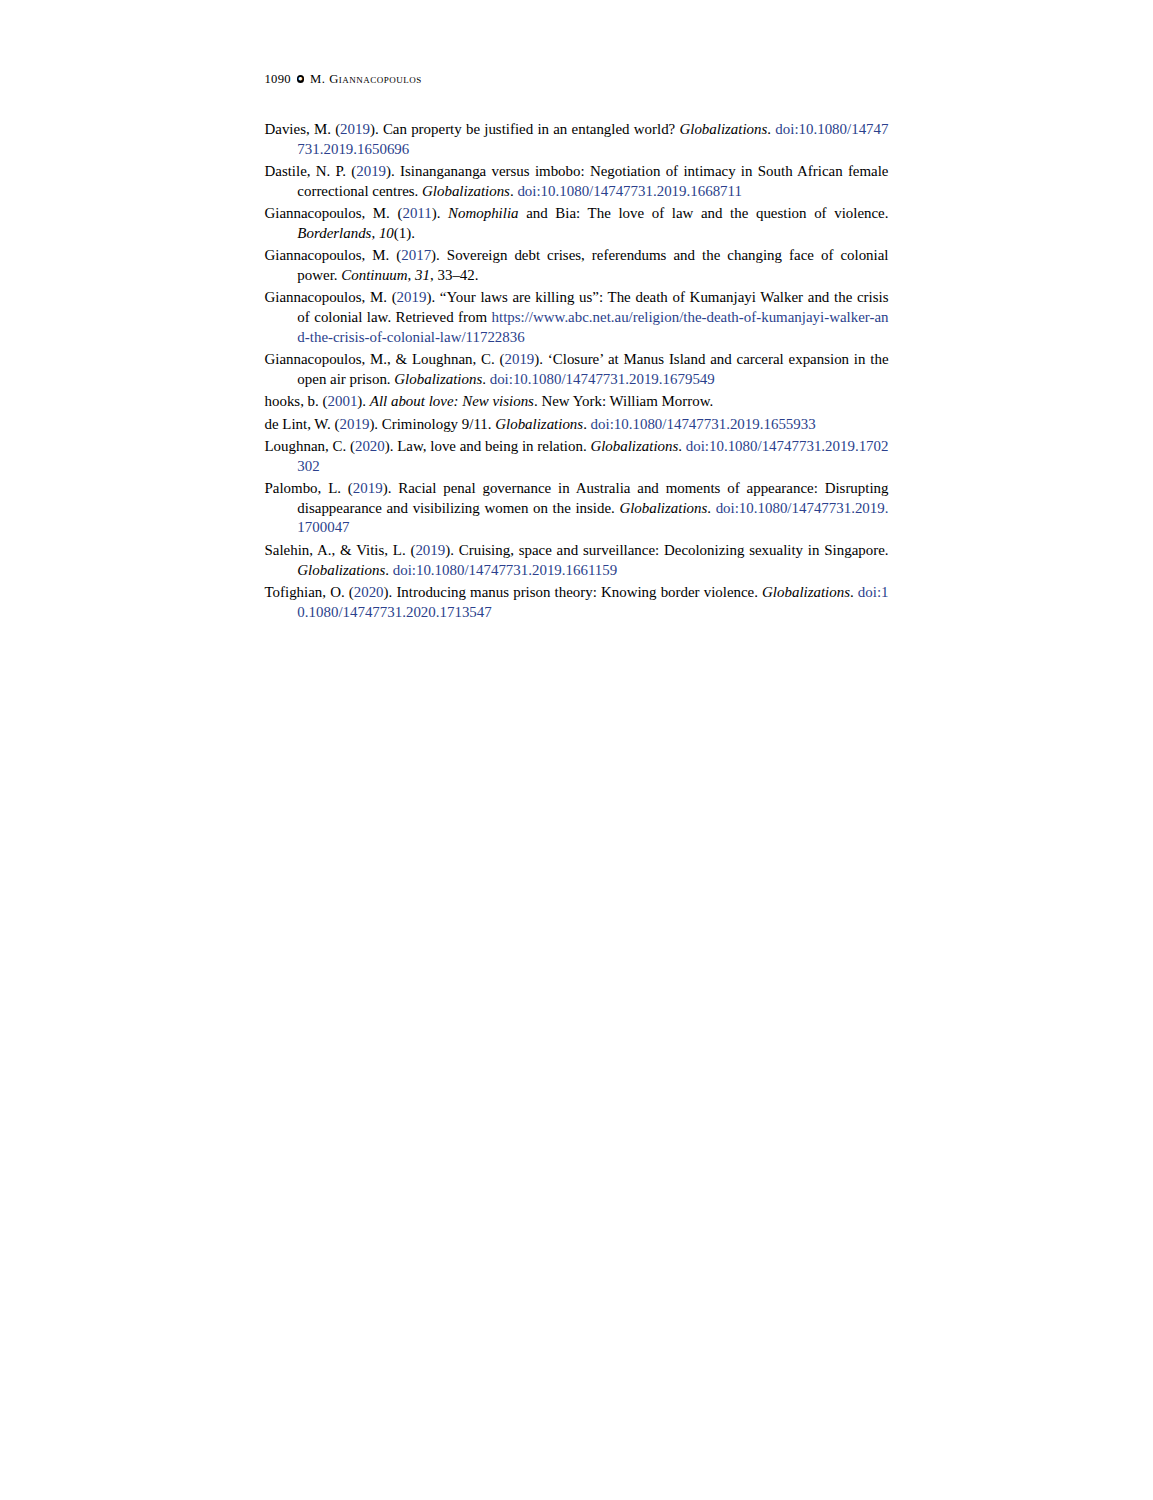1090 ● M. Giannacopoulos
Davies, M. (2019). Can property be justified in an entangled world? Globalizations. doi:10.1080/14747731.2019.1650696
Dastile, N. P. (2019). Isinangananga versus imbobo: Negotiation of intimacy in South African female correctional centres. Globalizations. doi:10.1080/14747731.2019.1668711
Giannacopoulos, M. (2011). Nomophilia and Bia: The love of law and the question of violence. Borderlands, 10(1).
Giannacopoulos, M. (2017). Sovereign debt crises, referendums and the changing face of colonial power. Continuum, 31, 33–42.
Giannacopoulos, M. (2019). “Your laws are killing us”: The death of Kumanjayi Walker and the crisis of colonial law. Retrieved from https://www.abc.net.au/religion/the-death-of-kumanjayi-walker-and-the-crisis-of-colonial-law/11722836
Giannacopoulos, M., & Loughnan, C. (2019). ‘Closure’ at Manus Island and carceral expansion in the open air prison. Globalizations. doi:10.1080/14747731.2019.1679549
hooks, b. (2001). All about love: New visions. New York: William Morrow.
de Lint, W. (2019). Criminology 9/11. Globalizations. doi:10.1080/14747731.2019.1655933
Loughnan, C. (2020). Law, love and being in relation. Globalizations. doi:10.1080/14747731.2019.1702302
Palombo, L. (2019). Racial penal governance in Australia and moments of appearance: Disrupting disappearance and visibilizing women on the inside. Globalizations. doi:10.1080/14747731.2019.1700047
Salehin, A., & Vitis, L. (2019). Cruising, space and surveillance: Decolonizing sexuality in Singapore. Globalizations. doi:10.1080/14747731.2019.1661159
Tofighian, O. (2020). Introducing manus prison theory: Knowing border violence. Globalizations. doi:10.1080/14747731.2020.1713547